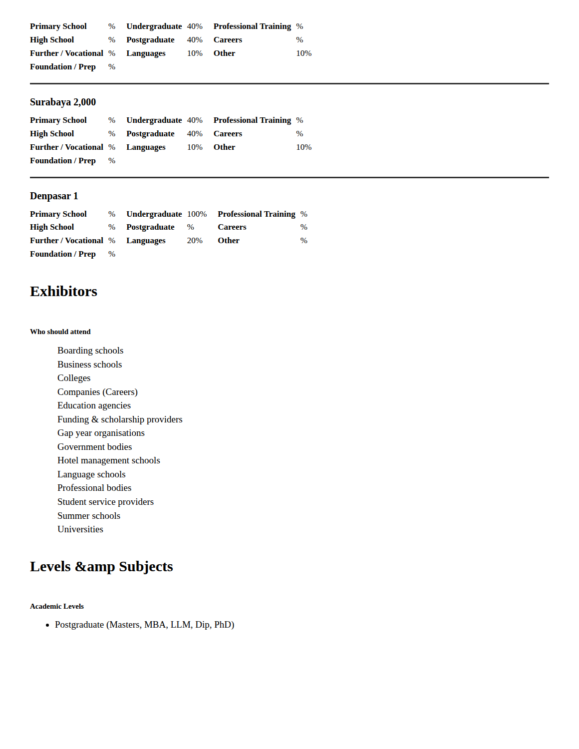| Primary School | % | Undergraduate | 40% | Professional Training | % |
| High School | % | Postgraduate | 40% | Careers | % |
| Further / Vocational | % | Languages | 10% | Other | 10% |
| Foundation / Prep | % | | | | |
Surabaya 2,000
| Primary School | % | Undergraduate | 40% | Professional Training | % |
| High School | % | Postgraduate | 40% | Careers | % |
| Further / Vocational | % | Languages | 10% | Other | 10% |
| Foundation / Prep | % | | | | |
Denpasar 1
| Primary School | % | Undergraduate | 100% | Professional Training | % |
| High School | % | Postgraduate | % | Careers | % |
| Further / Vocational | % | Languages | 20% | Other | % |
| Foundation / Prep | % | | | | |
Exhibitors
Who should attend
Boarding schools
Business schools
Colleges
Companies (Careers)
Education agencies
Funding & scholarship providers
Gap year organisations
Government bodies
Hotel management schools
Language schools
Professional bodies
Student service providers
Summer schools
Universities
Levels &amp Subjects
Academic Levels
Postgraduate (Masters, MBA, LLM, Dip, PhD)